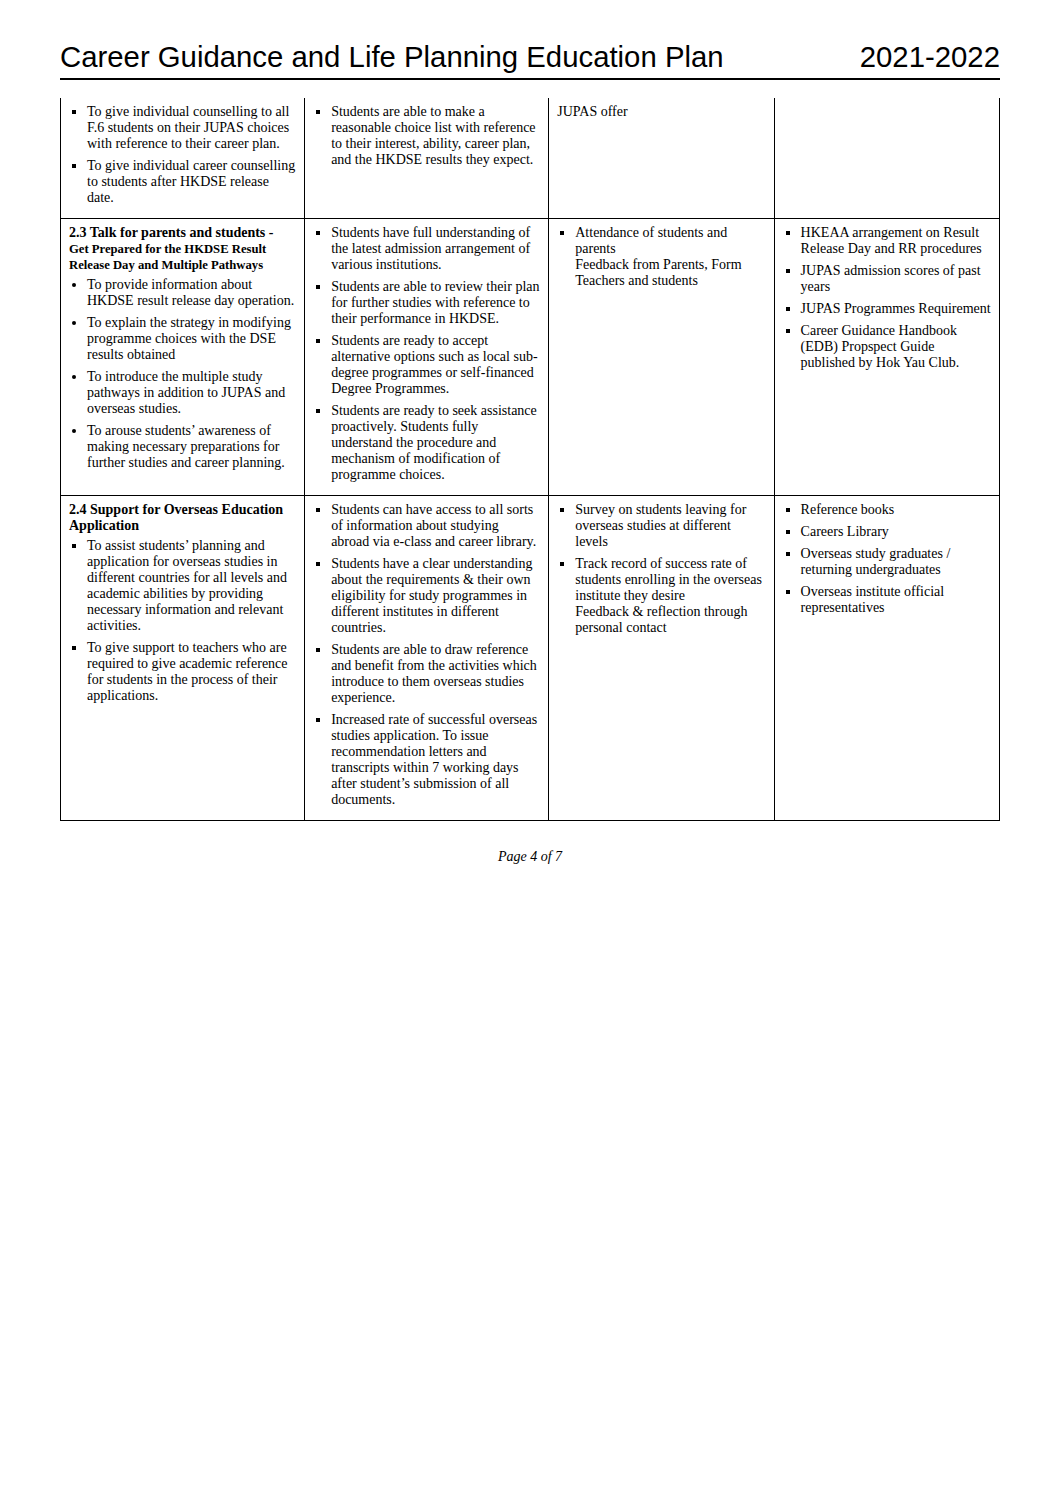Career Guidance and Life Planning Education Plan 2021-2022
| To give individual counselling to all F.6 students on their JUPAS choices with reference to their career plan. To give individual career counselling to students after HKDSE release date. | Students are able to make a reasonable choice list with reference to their interest, ability, career plan, and the HKDSE results they expect. | JUPAS offer | |
| 2.3 Talk for parents and students - Get Prepared for the HKDSE Result Release Day and Multiple Pathways To provide information about HKDSE result release day operation. To explain the strategy in modifying programme choices with the DSE results obtained To introduce the multiple study pathways in addition to JUPAS and overseas studies. To arouse students’ awareness of making necessary preparations for further studies and career planning. | Students have full understanding of the latest admission arrangement of various institutions. Students are able to review their plan for further studies with reference to their performance in HKDSE. Students are ready to accept alternative options such as local sub-degree programmes or self-financed Degree Programmes. Students are ready to seek assistance proactively. Students fully understand the procedure and mechanism of modification of programme choices. | Attendance of students and parents Feedback from Parents, Form Teachers and students | HKEAA arrangement on Result Release Day and RR procedures JUPAS admission scores of past years JUPAS Programmes Requirement Career Guidance Handbook (EDB) Propspect Guide published by Hok Yau Club. |
| 2.4 Support for Overseas Education Application To assist students’ planning and application for overseas studies in different countries for all levels and academic abilities by providing necessary information and relevant activities. To give support to teachers who are required to give academic reference for students in the process of their applications. | Students can have access to all sorts of information about studying abroad via e-class and career library. Students have a clear understanding about the requirements & their own eligibility for study programmes in different institutes in different countries. Students are able to draw reference and benefit from the activities which introduce to them overseas studies experience. Increased rate of successful overseas studies application. To issue recommendation letters and transcripts within 7 working days after student’s submission of all documents. | Survey on students leaving for overseas studies at different levels Track record of success rate of students enrolling in the overseas institute they desire Feedback & reflection through personal contact | Reference books Careers Library Overseas study graduates / returning undergraduates Overseas institute official representatives |
Page 4 of 7